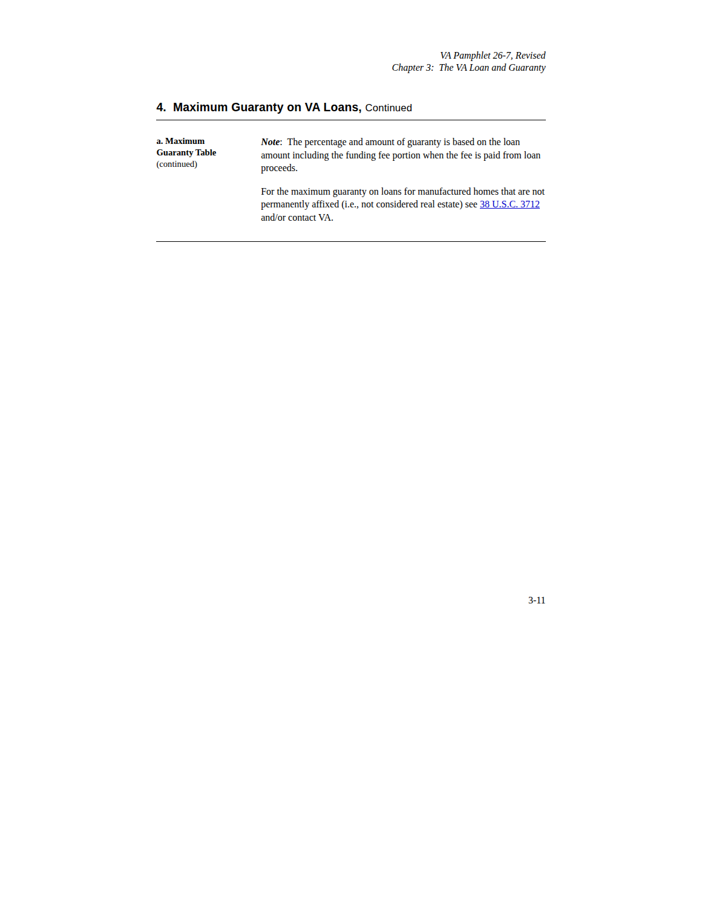VA Pamphlet 26-7, Revised
Chapter 3: The VA Loan and Guaranty
4. Maximum Guaranty on VA Loans, Continued
a. Maximum
Guaranty Table
(continued)
Note: The percentage and amount of guaranty is based on the loan amount including the funding fee portion when the fee is paid from loan proceeds.
For the maximum guaranty on loans for manufactured homes that are not permanently affixed (i.e., not considered real estate) see 38 U.S.C. 3712 and/or contact VA.
3-11